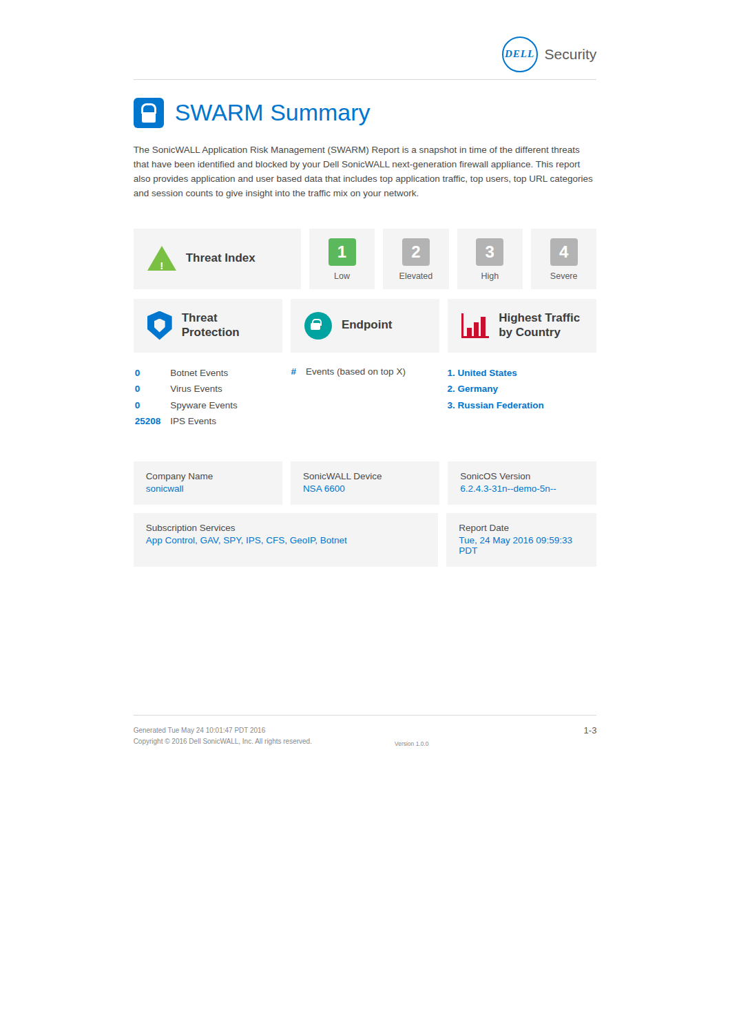DELL
Security
SWARM Summary
The SonicWALL Application Risk Management (SWARM) Report is a snapshot in time of the different threats that have been identified and blocked by your Dell SonicWALL next-generation firewall appliance. This report also provides application and user based data that includes top application traffic, top users, top URL categories and session counts to give insight into the traffic mix on your network.
Threat Index
1
Low
2
Elevated
3
High
4
Severe
Threat
Protection
Endpoint
Highest Traffic
by Country
| 0 | Botnet Events |
| 0 | Virus Events |
| 0 | Spyware Events |
| 25208 | IPS Events |
# Events (based on top X)
1. United States
2. Germany
3. Russian Federation
Company Name
sonicwall
SonicWALL Device
NSA 6600
SonicOS Version
6.2.4.3-31n--demo-5n--
Subscription Services
App Control, GAV, SPY, IPS, CFS, GeoIP, Botnet
Report Date
Tue, 24 May 2016 09:59:33 PDT
Generated Tue May 24 10:01:47 PDT 2016
Copyright © 2016 Dell SonicWALL, Inc. All rights reserved.
Version 1.0.0
1-3